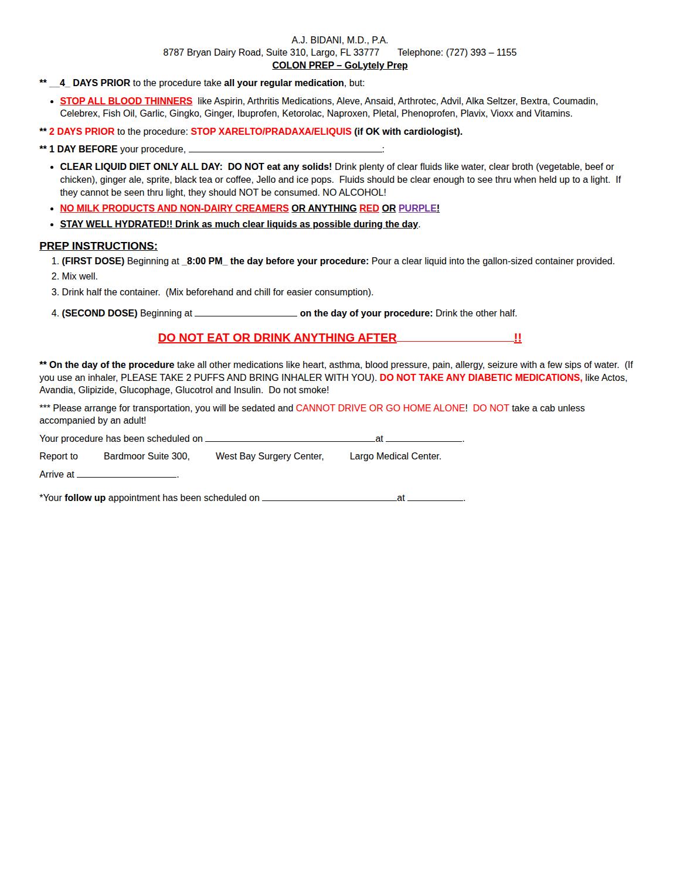A.J. BIDANI, M.D., P.A.
8787 Bryan Dairy Road, Suite 310, Largo, FL 33777 Telephone: (727) 393 – 1155
COLON PREP – GoLytely Prep
** __4_ DAYS PRIOR to the procedure take all your regular medication, but:
STOP ALL BLOOD THINNERS like Aspirin, Arthritis Medications, Aleve, Ansaid, Arthrotec, Advil, Alka Seltzer, Bextra, Coumadin, Celebrex, Fish Oil, Garlic, Gingko, Ginger, Ibuprofen, Ketorolac, Naproxen, Pletal, Phenoprofen, Plavix, Vioxx and Vitamins.
** 2 DAYS PRIOR to the procedure: STOP XARELTO/PRADAXA/ELIQUIS (if OK with cardiologist).
** 1 DAY BEFORE your procedure, :
CLEAR LIQUID DIET ONLY ALL DAY: DO NOT eat any solids! Drink plenty of clear fluids like water, clear broth (vegetable, beef or chicken), ginger ale, sprite, black tea or coffee, Jello and ice pops. Fluids should be clear enough to see thru when held up to a light. If they cannot be seen thru light, they should NOT be consumed. NO ALCOHOL!
NO MILK PRODUCTS AND NON-DAIRY CREAMERS OR ANYTHING RED OR PURPLE!
STAY WELL HYDRATED!! Drink as much clear liquids as possible during the day.
PREP INSTRUCTIONS:
(FIRST DOSE) Beginning at _8:00 PM_ the day before your procedure: Pour a clear liquid into the gallon-sized container provided.
Mix well.
Drink half the container. (Mix beforehand and chill for easier consumption).
(SECOND DOSE) Beginning at on the day of your procedure: Drink the other half.
DO NOT EAT OR DRINK ANYTHING AFTER !!
** On the day of the procedure take all other medications like heart, asthma, blood pressure, pain, allergy, seizure with a few sips of water. (If you use an inhaler, PLEASE TAKE 2 PUFFS AND BRING INHALER WITH YOU). DO NOT TAKE ANY DIABETIC MEDICATIONS, like Actos, Avandia, Glipizide, Glucophage, Glucotrol and Insulin. Do not smoke!
*** Please arrange for transportation, you will be sedated and CANNOT DRIVE OR GO HOME ALONE! DO NOT take a cab unless accompanied by an adult!
Your procedure has been scheduled on at .
Report to Bardmoor Suite 300, West Bay Surgery Center, Largo Medical Center.
Arrive at .
*Your follow up appointment has been scheduled on at .